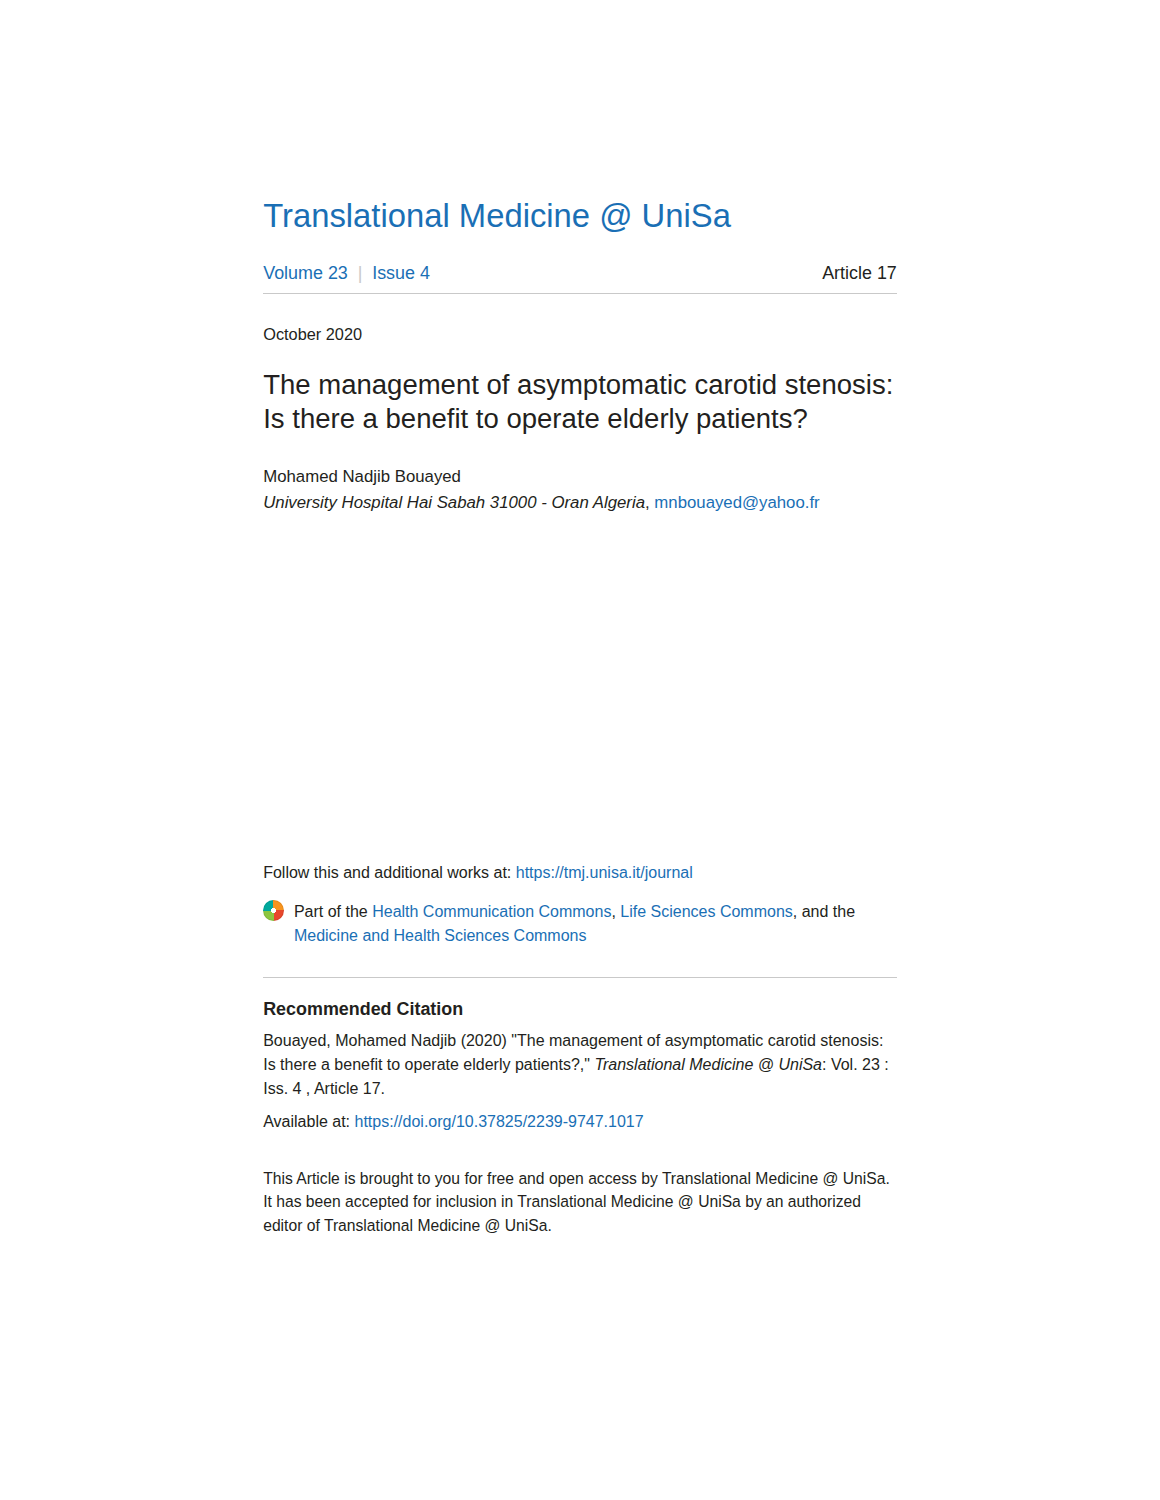Translational Medicine @ UniSa
Volume 23 | Issue 4
Article 17
October 2020
The management of asymptomatic carotid stenosis: Is there a benefit to operate elderly patients?
Mohamed Nadjib Bouayed University Hospital Hai Sabah 31000 - Oran Algeria, mnbouayed@yahoo.fr
Follow this and additional works at: https://tmj.unisa.it/journal
Part of the Health Communication Commons, Life Sciences Commons, and the Medicine and Health Sciences Commons
Recommended Citation
Bouayed, Mohamed Nadjib (2020) "The management of asymptomatic carotid stenosis: Is there a benefit to operate elderly patients?," Translational Medicine @ UniSa: Vol. 23 : Iss. 4 , Article 17.
Available at: https://doi.org/10.37825/2239-9747.1017
This Article is brought to you for free and open access by Translational Medicine @ UniSa. It has been accepted for inclusion in Translational Medicine @ UniSa by an authorized editor of Translational Medicine @ UniSa.